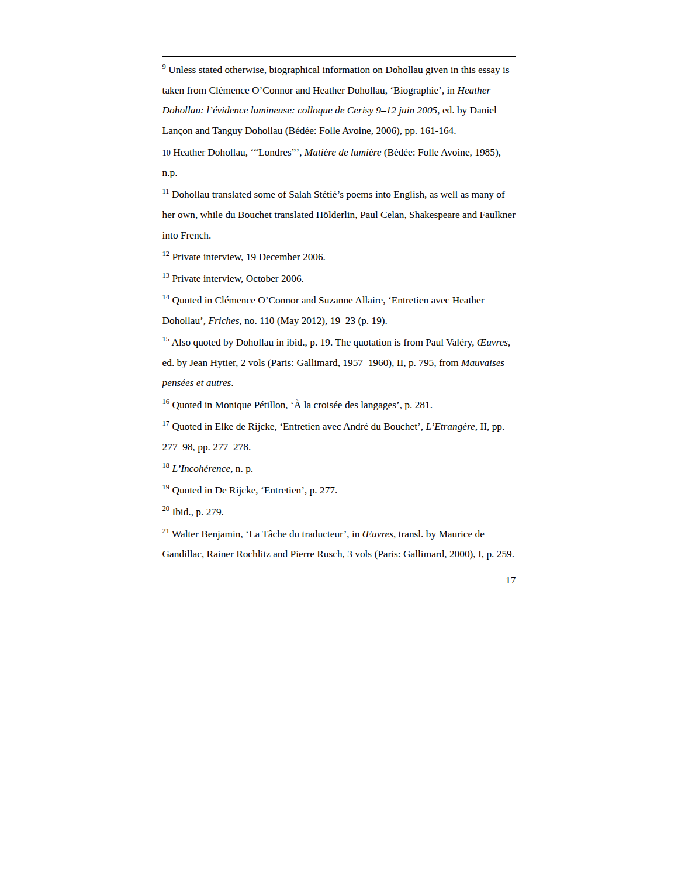9 Unless stated otherwise, biographical information on Dohollau given in this essay is taken from Clémence O’Connor and Heather Dohollau, ‘Biographie’, in Heather Dohollau: l’évidence lumineuse: colloque de Cerisy 9–12 juin 2005, ed. by Daniel Lançon and Tanguy Dohollau (Bédée: Folle Avoine, 2006), pp. 161-164.
10 Heather Dohollau, ‘“Londres”’, Matière de lumière (Bédée: Folle Avoine, 1985), n.p.
11 Dohollau translated some of Salah Stétié’s poems into English, as well as many of her own, while du Bouchet translated Hölderlin, Paul Celan, Shakespeare and Faulkner into French.
12 Private interview, 19 December 2006.
13 Private interview, October 2006.
14 Quoted in Clémence O’Connor and Suzanne Allaire, ‘Entretien avec Heather Dohollau’, Friches, no. 110 (May 2012), 19–23 (p. 19).
15 Also quoted by Dohollau in ibid., p. 19. The quotation is from Paul Valéry, Œuvres, ed. by Jean Hytier, 2 vols (Paris: Gallimard, 1957–1960), II, p. 795, from Mauvaises pensées et autres.
16 Quoted in Monique Pétillon, ‘À la croisée des langages’, p. 281.
17 Quoted in Elke de Rijcke, ‘Entretien avec André du Bouchet’, L’Etrangère, II, pp. 277–98, pp. 277–278.
18 L’Incohérence, n. p.
19 Quoted in De Rijcke, ‘Entretien’, p. 277.
20 Ibid., p. 279.
21 Walter Benjamin, ‘La Tâche du traducteur’, in Œuvres, transl. by Maurice de Gandillac, Rainer Rochlitz and Pierre Rusch, 3 vols (Paris: Gallimard, 2000), I, p. 259.
17